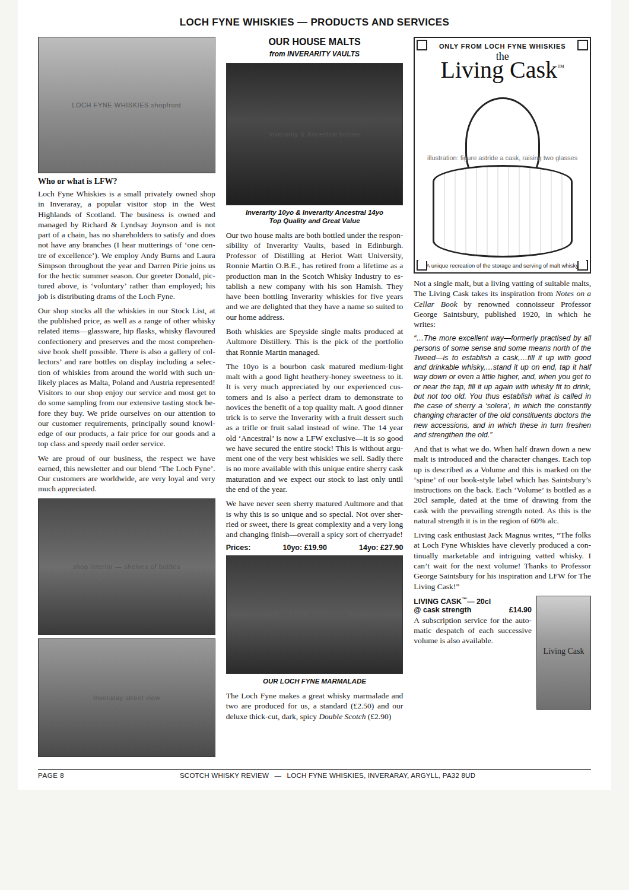LOCH FYNE WHISKIES — PRODUCTS AND SERVICES
LOCH FYNE WHISKIES shopfront
Who or what is LFW?
Loch Fyne Whiskies is a small privately owned shop in Inveraray, a popular visitor stop in the West Highlands of Scotland. The business is owned and managed by Richard & Lyndsay Joynson and is not part of a chain, has no shareholders to satisfy and does not have any branches (I hear mutterings of ‘one centre of excellence’). We employ Andy Burns and Laura Simpson throughout the year and Darren Pirie joins us for the hectic summer season. Our greeter Donald, pictured above, is ‘voluntary’ rather than employed; his job is distributing drams of the Loch Fyne.
Our shop stocks all the whiskies in our Stock List, at the published price, as well as a range of other whisky related items—glassware, hip flasks, whisky flavoured confectionery and preserves and the most comprehensive book shelf possible. There is also a gallery of collectors’ and rare bottles on display including a selection of whiskies from around the world with such unlikely places as Malta, Poland and Austria represented! Visitors to our shop enjoy our service and most get to do some sampling from our extensive tasting stock before they buy. We pride ourselves on our attention to our customer requirements, principally sound knowledge of our products, a fair price for our goods and a top class and speedy mail order service.
We are proud of our business, the respect we have earned, this newsletter and our blend ‘The Loch Fyne’. Our customers are worldwide, are very loyal and very much appreciated.
shop interior — shelves of bottles
Inveraray street view
OUR HOUSE MALTS
from INVERARITY VAULTS
Inverarity & Ancestral bottles
Inverarity 10yo & Inverarity Ancestral 14yo
Top Quality and Great Value
Our two house malts are both bottled under the responsibility of Inverarity Vaults, based in Edinburgh. Professor of Distilling at Heriot Watt University, Ronnie Martin O.B.E., has retired from a lifetime as a production man in the Scotch Whisky Industry to establish a new company with his son Hamish. They have been bottling Inverarity whiskies for five years and we are delighted that they have a name so suited to our home address.
Both whiskies are Speyside single malts produced at Aultmore Distillery. This is the pick of the portfolio that Ronnie Martin managed.
The 10yo is a bourbon cask matured medium-light malt with a good light heathery-honey sweetness to it. It is very much appreciated by our experienced customers and is also a perfect dram to demonstrate to novices the benefit of a top quality malt. A good dinner trick is to serve the Inverarity with a fruit dessert such as a trifle or fruit salad instead of wine. The 14 year old ‘Ancestral’ is now a LFW exclusive—it is so good we have secured the entire stock! This is without argument one of the very best whiskies we sell. Sadly there is no more available with this unique entire sherry cask maturation and we expect our stock to last only until the end of the year.
We have never seen sherry matured Aultmore and that is why this is so unique and so special. Not over sherried or sweet, there is great complexity and a very long and changing finish—overall a spicy sort of cherryade!
Prices: 10yo: £19.9014yo: £27.90
two jars of marmalade
OUR LOCH FYNE MARMALADE
The Loch Fyne makes a great whisky marmalade and two are produced for us, a standard (£2.50) and our deluxe thick-cut, dark, spicy Double Scotch (£2.90)
ONLY FROM LOCH FYNE WHISKIES
the Living Cask™
illustration: figure astride a cask, raising two glasses
A unique recreation of the storage and serving of malt whisky
Not a single malt, but a living vatting of suitable malts, The Living Cask takes its inspiration from Notes on a Cellar Book by renowned connoisseur Professor George Saintsbury, published 1920, in which he writes:
“…The more excellent way—formerly practised by all persons of some sense and some means north of the Tweed—is to establish a cask,…fill it up with good and drinkable whisky,…stand it up on end, tap it half way down or even a little higher, and, when you get to or near the tap, fill it up again with whisky fit to drink, but not too old. You thus establish what is called in the case of sherry a ‘solera’, in which the constantly changing character of the old constituents doctors the new accessions, and in which these in turn freshen and strengthen the old.”
And that is what we do. When half drawn down a new malt is introduced and the character changes. Each top up is described as a Volume and this is marked on the ‘spine’ of our book-style label which has Saintsbury’s instructions on the back. Each ‘Volume’ is bottled as a 20cl sample, dated at the time of drawing from the cask with the prevailing strength noted. As this is the natural strength it is in the region of 60% alc.
Living cask enthusiast Jack Magnus writes, “The folks at Loch Fyne Whiskies have cleverly produced a continually marketable and intriguing vatted whisky. I can’t wait for the next volume! Thanks to Professor George Saintsbury for his inspiration and LFW for The Living Cask!”
Living Cask
LIVING CASK™— 20cl
@ cask strength£14.90
A subscription service for the automatic despatch of each successive volume is also available.
PAGE 8 SCOTCH WHISKY REVIEW — LOCH FYNE WHISKIES, INVERARAY, ARGYLL, PA32 8UD